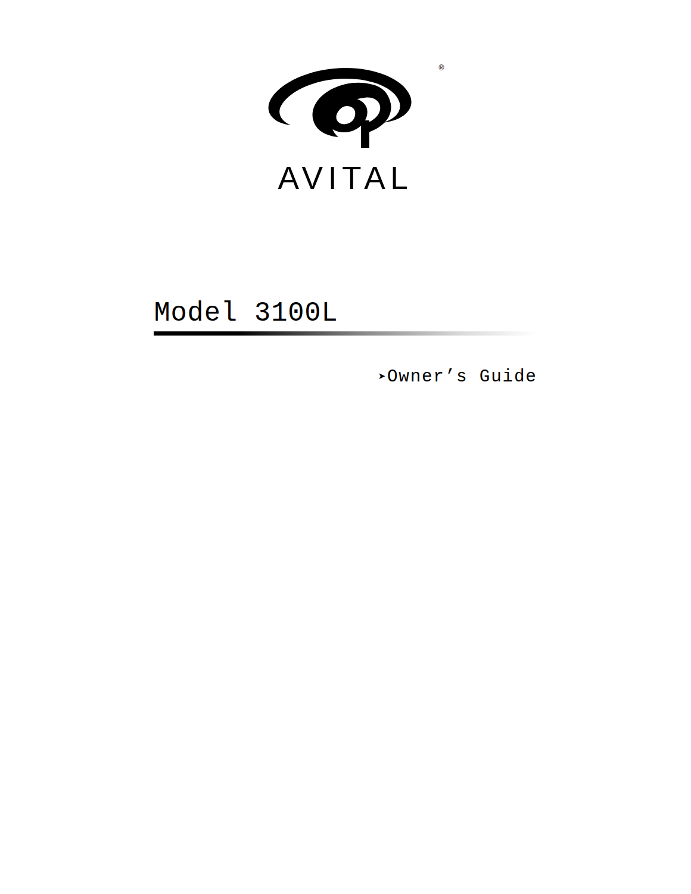®
AVITAL
Model 3100L
➤Owner’s Guide